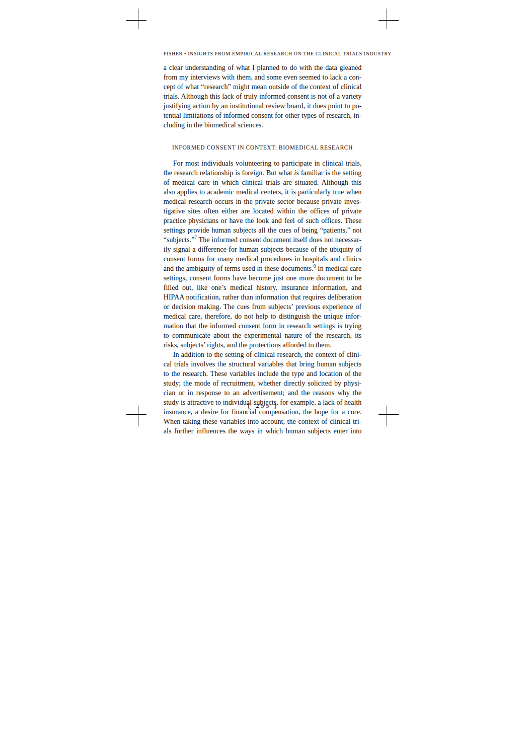Fisher • Insights from Empirical Research on the Clinical Trials Industry
a clear understanding of what I planned to do with the data gleaned from my interviews with them, and some even seemed to lack a concept of what “research” might mean outside of the context of clinical trials. Although this lack of truly informed consent is not of a variety justifying action by an institutional review board, it does point to potential limitations of informed consent for other types of research, including in the biomedical sciences.
Informed Consent in Context: Biomedical Research
For most individuals volunteering to participate in clinical trials, the research relationship is foreign. But what is familiar is the setting of medical care in which clinical trials are situated. Although this also applies to academic medical centers, it is particularly true when medical research occurs in the private sector because private investigative sites often either are located within the offices of private practice physicians or have the look and feel of such offices. These settings provide human subjects all the cues of being “patients,” not “subjects.”7 The informed consent document itself does not necessarily signal a difference for human subjects because of the ubiquity of consent forms for many medical procedures in hospitals and clinics and the ambiguity of terms used in these documents.8 In medical care settings, consent forms have become just one more document to be filled out, like one’s medical history, insurance information, and HIPAA notification, rather than information that requires deliberation or decision making. The cues from subjects’ previous experience of medical care, therefore, do not help to distinguish the unique information that the informed consent form in research settings is trying to communicate about the experimental nature of the research, its risks, subjects’ rights, and the protections afforded to them.
In addition to the setting of clinical research, the context of clinical trials involves the structural variables that bring human subjects to the research. These variables include the type and location of the study; the mode of recruitment, whether directly solicited by physician or in response to an advertisement; and the reasons why the study is attractive to individual subjects, for example, a lack of health insurance, a desire for financial compensation, the hope for a cure. When taking these variables into account, the context of clinical trials further influences the ways in which human subjects enter into the informed consent process.9 It is important to understand the ways in which the context of clinical trials enables what I call procedural misconceptions.
[ 2 5 5 ]